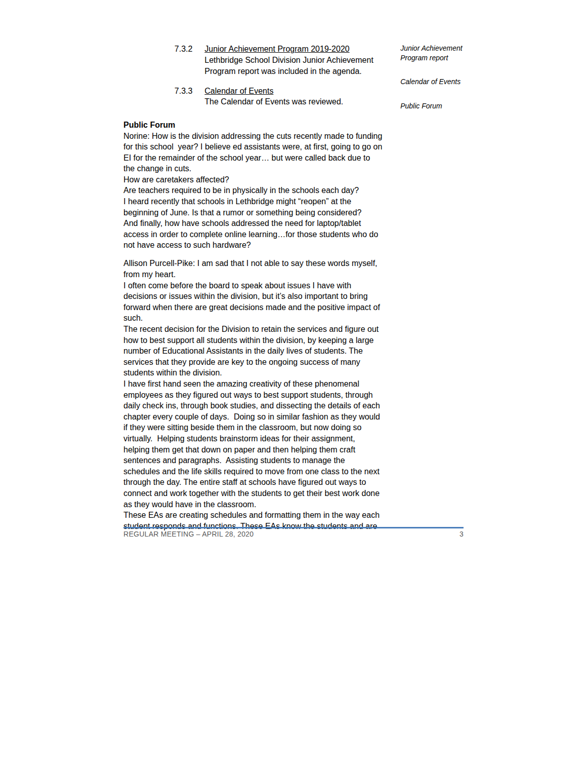7.3.2
Junior Achievement Program 2019-2020
Lethbridge School Division Junior Achievement Program report was included in the agenda.
7.3.3
Calendar of Events
The Calendar of Events was reviewed.
Public Forum
Norine: How is the division addressing the cuts recently made to funding for this school year? I believe ed assistants were, at first, going to go on EI for the remainder of the school year… but were called back due to the change in cuts.
How are caretakers affected?
Are teachers required to be in physically in the schools each day?
I heard recently that schools in Lethbridge might “reopen” at the beginning of June. Is that a rumor or something being considered?
And finally, how have schools addressed the need for laptop/tablet access in order to complete online learning…for those students who do not have access to such hardware?
Allison Purcell-Pike: I am sad that I not able to say these words myself, from my heart.
I often come before the board to speak about issues I have with decisions or issues within the division, but it’s also important to bring forward when there are great decisions made and the positive impact of such.
The recent decision for the Division to retain the services and figure out how to best support all students within the division, by keeping a large number of Educational Assistants in the daily lives of students. The services that they provide are key to the ongoing success of many students within the division.
I have first hand seen the amazing creativity of these phenomenal employees as they figured out ways to best support students, through daily check ins, through book studies, and dissecting the details of each chapter every couple of days. Doing so in similar fashion as they would if they were sitting beside them in the classroom, but now doing so virtually. Helping students brainstorm ideas for their assignment, helping them get that down on paper and then helping them craft sentences and paragraphs. Assisting students to manage the schedules and the life skills required to move from one class to the next through the day. The entire staff at schools have figured out ways to connect and work together with the students to get their best work done as they would have in the classroom.
These EAs are creating schedules and formatting them in the way each student responds and functions. These EAs know the students and are
Junior Achievement Program report
Calendar of Events
Public Forum
REGULAR MEETING – APRIL 28, 2020 3